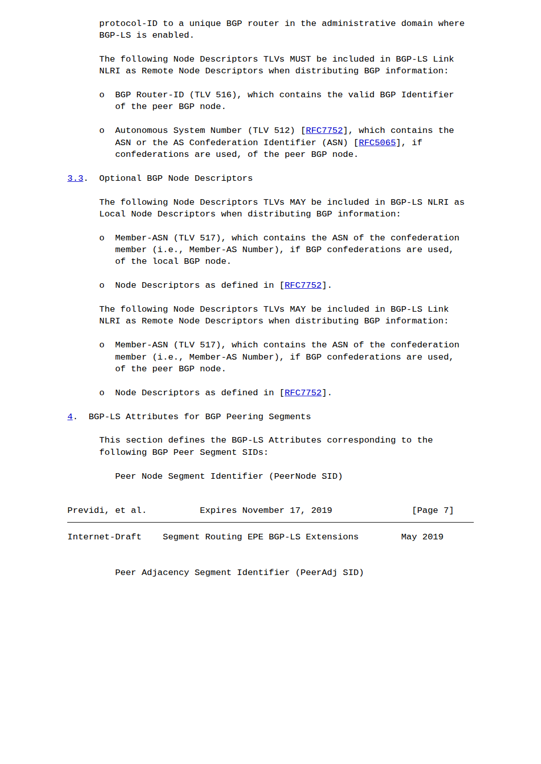protocol-ID to a unique BGP router in the administrative domain where
      BGP-LS is enabled.

      The following Node Descriptors TLVs MUST be included in BGP-LS Link
      NLRI as Remote Node Descriptors when distributing BGP information:

      o  BGP Router-ID (TLV 516), which contains the valid BGP Identifier
         of the peer BGP node.

      o  Autonomous System Number (TLV 512) [RFC7752], which contains the
         ASN or the AS Confederation Identifier (ASN) [RFC5065], if
         confederations are used, of the peer BGP node.

3.3.  Optional BGP Node Descriptors

      The following Node Descriptors TLVs MAY be included in BGP-LS NLRI as
      Local Node Descriptors when distributing BGP information:

      o  Member-ASN (TLV 517), which contains the ASN of the confederation
         member (i.e., Member-AS Number), if BGP confederations are used,
         of the local BGP node.

      o  Node Descriptors as defined in [RFC7752].

      The following Node Descriptors TLVs MAY be included in BGP-LS Link
      NLRI as Remote Node Descriptors when distributing BGP information:

      o  Member-ASN (TLV 517), which contains the ASN of the confederation
         member (i.e., Member-AS Number), if BGP confederations are used,
         of the peer BGP node.

      o  Node Descriptors as defined in [RFC7752].

4.  BGP-LS Attributes for BGP Peering Segments

      This section defines the BGP-LS Attributes corresponding to the
      following BGP Peer Segment SIDs:

         Peer Node Segment Identifier (PeerNode SID)
Previdi, et al.          Expires November 17, 2019               [Page 7]
Internet-Draft    Segment Routing EPE BGP-LS Extensions        May 2019


         Peer Adjacency Segment Identifier (PeerAdj SID)